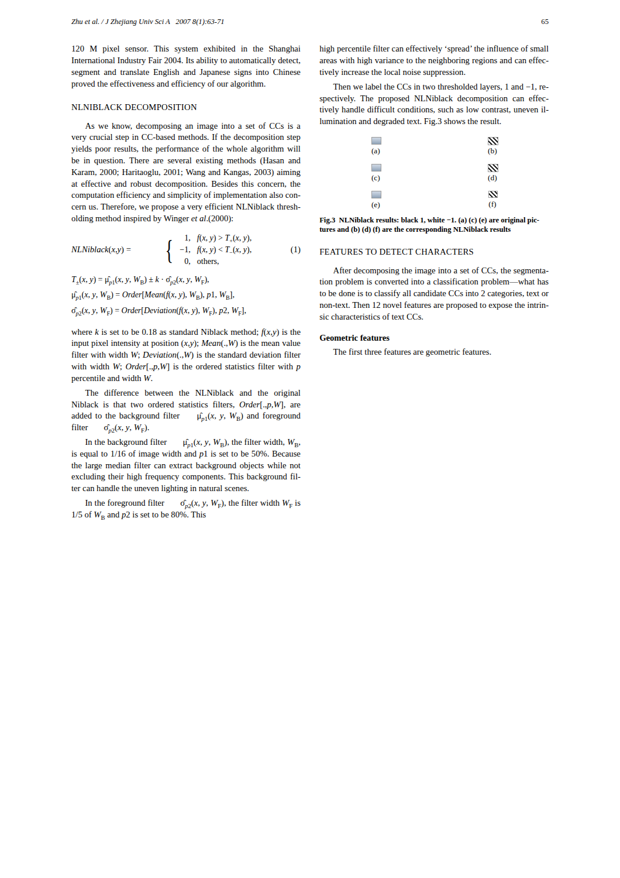Zhu et al. / J Zhejiang Univ Sci A 2007 8(1):63-71 65
120 M pixel sensor. This system exhibited in the Shanghai International Industry Fair 2004. Its ability to automatically detect, segment and translate English and Japanese signs into Chinese proved the effectiveness and efficiency of our algorithm.
NLNiblack decomposition
As we know, decomposing an image into a set of CCs is a very crucial step in CC-based methods. If the decomposition step yields poor results, the performance of the whole algorithm will be in question. There are several existing methods (Hasan and Karam, 2000; Haritaoglu, 2001; Wang and Kangas, 2003) aiming at effective and robust decomposition. Besides this concern, the computation efficiency and simplicity of implementation also concern us. Therefore, we propose a very efficient NLNiblack thresholding method inspired by Winger et al.(2000):
NLNiblack(x,y) = {
| 1, | f ( x , y ) > T + ( x , y ), |
| −1, | f ( x , y ) < T − ( x , y ), |
| 0, | others, |
(1)
T±(x, y) = μ̂p1(x, y, WB) ± k · σ̂p2(x, y, WF),
μ̂p1(x, y, WB) = Order[Mean(f(x, y), WB), p1, WB],
σ̂p2(x, y, WF) = Order[Deviation(f(x, y), WF), p2, WF],
where k is set to be 0.18 as standard Niblack method; f(x,y) is the input pixel intensity at position (x,y); Mean(.,W) is the mean value filter with width W; Deviation(.,W) is the standard deviation filter with width W; Order[.,p,W] is the ordered statistics filter with p percentile and width W.
The difference between the NLNiblack and the original Niblack is that two ordered statistics filters, Order[.,p,W], are added to the background filter μ̂p1(x, y, WB) and foreground filter σ̂p2(x, y, WF).
In the background filter μ̂p1(x, y, WB), the filter width, WB, is equal to 1/16 of image width and p1 is set to be 50%. Because the large median filter can extract background objects while not excluding their high frequency components. This background filter can handle the uneven lighting in natural scenes.
In the foreground filter σ̂p2(x, y, WF), the filter width WF is 1/5 of WB and p2 is set to be 80%. This
high percentile filter can effectively ‘spread’ the influence of small areas with high variance to the neighboring regions and can effectively increase the local noise suppression.
Then we label the CCs in two thresholded layers, 1 and −1, respectively. The proposed NLNiblack decomposition can effectively handle difficult conditions, such as low contrast, uneven illumination and degraded text. Fig.3 shows the result.
(a)
(b)
(c)
(d)
(e)
(f)
Fig.3 NLNiblack results: black 1, white −1. (a) (c) (e) are original pictures and (b) (d) (f) are the corresponding NLNiblack results
Features to detect characters
After decomposing the image into a set of CCs, the segmentation problem is converted into a classification problem—what has to be done is to classify all candidate CCs into 2 categories, text or non-text. Then 12 novel features are proposed to expose the intrinsic characteristics of text CCs.
Geometric features
The first three features are geometric features.